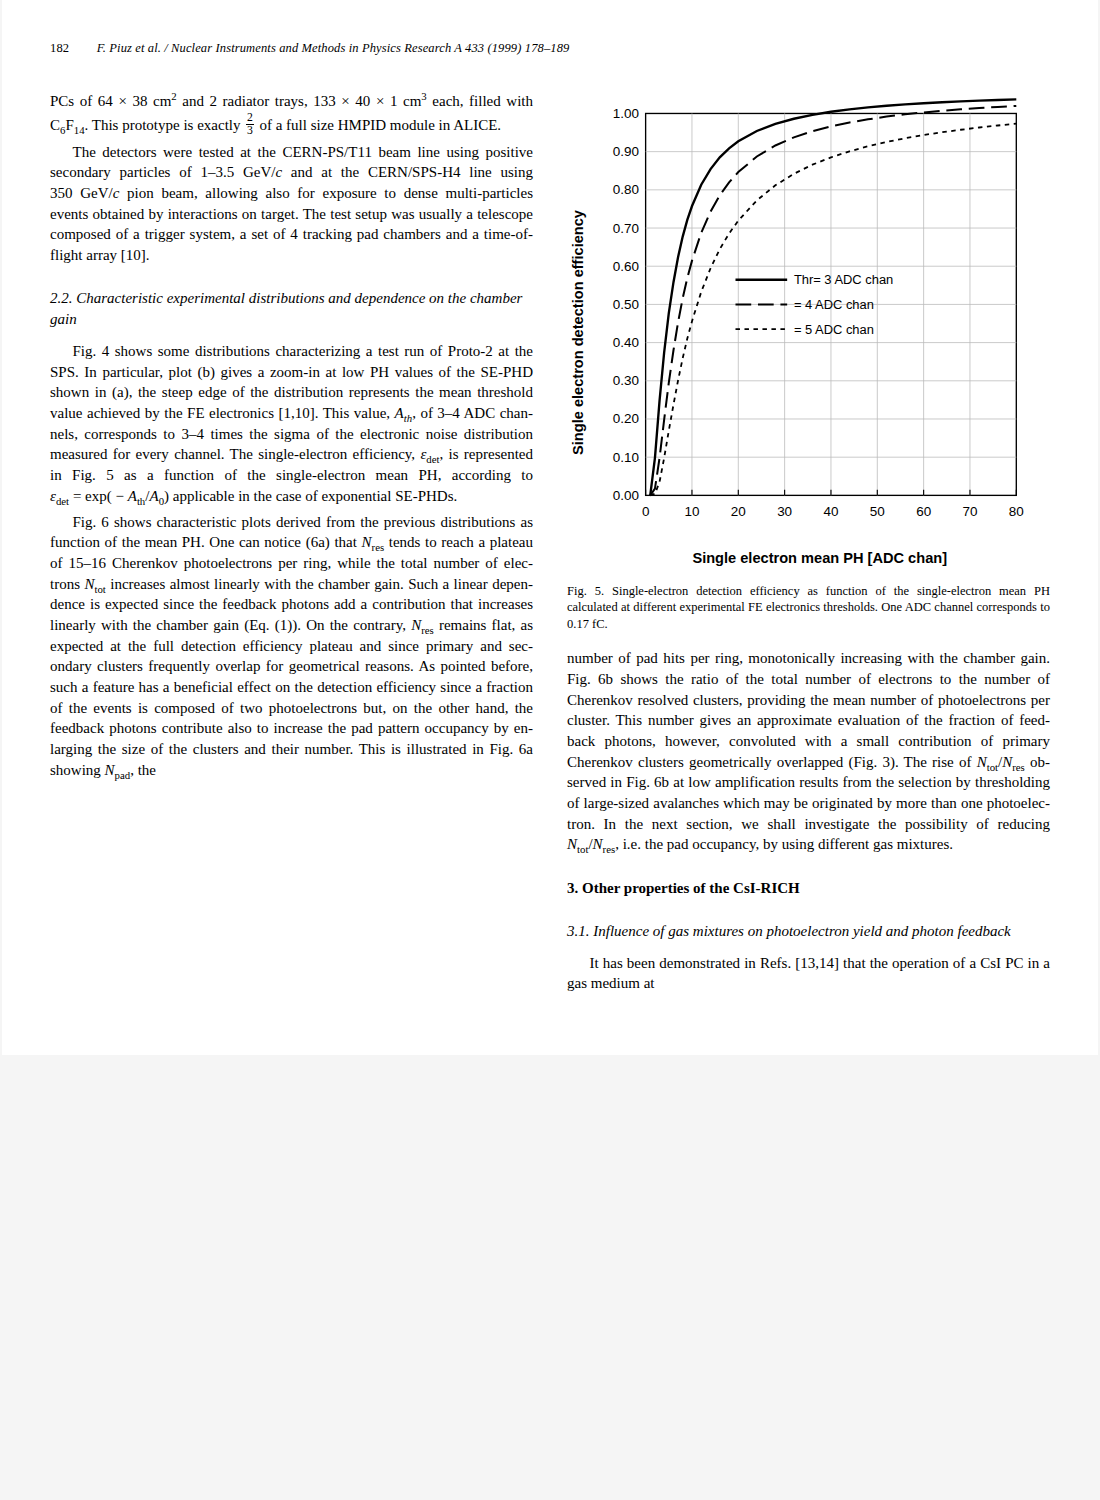182 F. Piuz et al. / Nuclear Instruments and Methods in Physics Research A 433 (1999) 178–189
PCs of 64 × 38 cm2 and 2 radiator trays, 133 × 40 × 1 cm3 each, filled with C6F14. This prototype is exactly 23 of a full size HMPID module in ALICE.
The detectors were tested at the CERN-PS/T11 beam line using positive secondary particles of 1–3.5 GeV/c and at the CERN/SPS-H4 line using 350 GeV/c pion beam, allowing also for exposure to dense multi-particles events obtained by interactions on target. The test setup was usually a telescope composed of a trigger system, a set of 4 tracking pad chambers and a time-of-flight array [10].
2.2. Characteristic experimental distributions and dependence on the chamber gain
Fig. 4 shows some distributions characterizing a test run of Proto-2 at the SPS. In particular, plot (b) gives a zoom-in at low PH values of the SE-PHD shown in (a), the steep edge of the distribution represents the mean threshold value achieved by the FE electronics [1,10]. This value, Ath, of 3–4 ADC channels, corresponds to 3–4 times the sigma of the electronic noise distribution measured for every channel. The single-electron efficiency, εdet, is represented in Fig. 5 as a function of the single-electron mean PH, according to εdet = exp( − Ath/A0) applicable in the case of exponential SE-PHDs.
Fig. 6 shows characteristic plots derived from the previous distributions as function of the mean PH. One can notice (6a) that Nres tends to reach a plateau of 15–16 Cherenkov photoelectrons per ring, while the total number of electrons Ntot increases almost linearly with the chamber gain. Such a linear dependence is expected since the feedback photons add a contribution that increases linearly with the chamber gain (Eq. (1)). On the contrary, Nres remains flat, as expected at the full detection efficiency plateau and since primary and secondary clusters frequently overlap for geometrical reasons. As pointed before, such a feature has a beneficial effect on the detection efficiency since a fraction of the events is composed of two photoelectrons but, on the other hand, the feedback photons contribute also to increase the pad pattern occupancy by enlarging the size of the clusters and their number. This is illustrated in Fig. 6a showing Npad, the
Single electron detection efficiency Single electron mean PH [ADC chan] 1.00 0.90 0.80 0.70 0.60 0.50 0.40 0.30 0.20 0.10 0.00 0 10 20 30 40 50 60 70 80 Thr= 3 ADC chan = 4 ADC chan = 5 ADC chan
Fig. 5. Single-electron detection efficiency as function of the single-electron mean PH calculated at different experimental FE electronics thresholds. One ADC channel corresponds to 0.17 fC.
number of pad hits per ring, monotonically increasing with the chamber gain. Fig. 6b shows the ratio of the total number of electrons to the number of Cherenkov resolved clusters, providing the mean number of photoelectrons per cluster. This number gives an approximate evaluation of the fraction of feedback photons, however, convoluted with a small contribution of primary Cherenkov clusters geometrically overlapped (Fig. 3). The rise of Ntot/Nres observed in Fig. 6b at low amplification results from the selection by thresholding of large-sized avalanches which may be originated by more than one photoelectron. In the next section, we shall investigate the possibility of reducing Ntot/Nres, i.e. the pad occupancy, by using different gas mixtures.
3. Other properties of the CsI-RICH
3.1. Influence of gas mixtures on photoelectron yield and photon feedback
It has been demonstrated in Refs. [13,14] that the operation of a CsI PC in a gas medium at